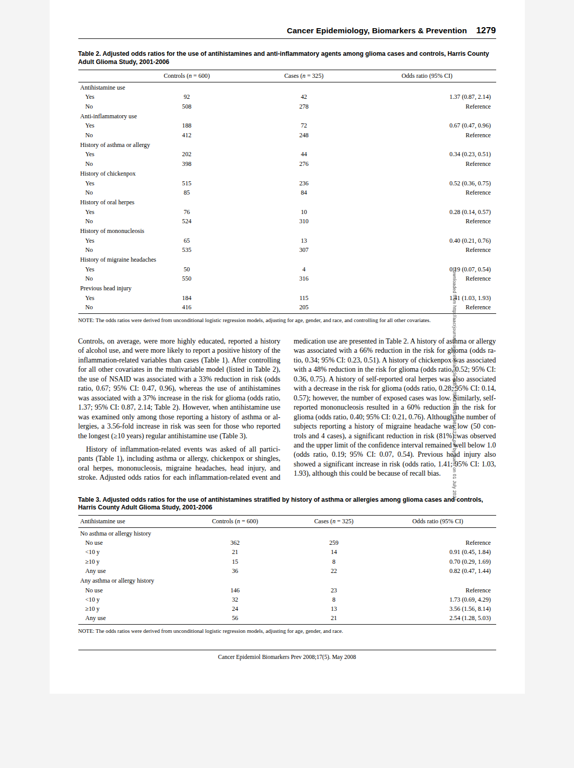Downloaded from http://aacrjournals.org/cebp/article-pdf/17/5/1277/2673981/1277.pdf by guest on 01 July 2022
Cancer Epidemiology, Biomarkers & Prevention 1279
Table 2. Adjusted odds ratios for the use of antihistamines and anti-inflammatory agents among glioma cases and controls, Harris County Adult Glioma Study, 2001-2006
| | Controls ( n = 600) | Cases ( n = 325) | Odds ratio (95% CI) |
| --- | --- | --- | --- |
| Antihistamine use |
| Yes | 92 | 42 | 1.37 (0.87, 2.14) |
| No | 508 | 278 | Reference |
| Anti-inflammatory use |
| Yes | 188 | 72 | 0.67 (0.47, 0.96) |
| No | 412 | 248 | Reference |
| History of asthma or allergy |
| Yes | 202 | 44 | 0.34 (0.23, 0.51) |
| No | 398 | 276 | Reference |
| History of chickenpox |
| Yes | 515 | 236 | 0.52 (0.36, 0.75) |
| No | 85 | 84 | Reference |
| History of oral herpes |
| Yes | 76 | 10 | 0.28 (0.14, 0.57) |
| No | 524 | 310 | Reference |
| History of mononucleosis |
| Yes | 65 | 13 | 0.40 (0.21, 0.76) |
| No | 535 | 307 | Reference |
| History of migraine headaches |
| Yes | 50 | 4 | 0.19 (0.07, 0.54) |
| No | 550 | 316 | Reference |
| Previous head injury |
| Yes | 184 | 115 | 1.41 (1.03, 1.93) |
| No | 416 | 205 | Reference |
NOTE: The odds ratios were derived from unconditional logistic regression models, adjusting for age, gender, and race, and controlling for all other covariates.
Controls, on average, were more highly educated, reported a history of alcohol use, and were more likely to report a positive history of the inflammation-related variables than cases (Table 1). After controlling for all other covariates in the multivariable model (listed in Table 2), the use of NSAID was associated with a 33% reduction in risk (odds ratio, 0.67; 95% CI: 0.47, 0.96), whereas the use of antihistamines was associated with a 37% increase in the risk for glioma (odds ratio, 1.37; 95% CI: 0.87, 2.14; Table 2). However, when antihistamine use was examined only among those reporting a history of asthma or allergies, a 3.56-fold increase in risk was seen for those who reported the longest (≥10 years) regular antihistamine use (Table 3).
History of inflammation-related events was asked of all participants (Table 1), including asthma or allergy, chickenpox or shingles, oral herpes, mononucleosis, migraine headaches, head injury, and stroke. Adjusted odds ratios for each inflammation-related event and medication use are presented in Table 2. A history of asthma or allergy was associated with a 66% reduction in the risk for glioma (odds ratio, 0.34; 95% CI: 0.23, 0.51). A history of chickenpox was associated with a 48% reduction in the risk for glioma (odds ratio, 0.52; 95% CI: 0.36, 0.75). A history of self-reported oral herpes was also associated with a decrease in the risk for glioma (odds ratio, 0.28; 95% CI: 0.14, 0.57); however, the number of exposed cases was low. Similarly, self-reported mononucleosis resulted in a 60% reduction in the risk for glioma (odds ratio, 0.40; 95% CI: 0.21, 0.76). Although the number of subjects reporting a history of migraine headache was low (50 controls and 4 cases), a significant reduction in risk (81%) was observed and the upper limit of the confidence interval remained well below 1.0 (odds ratio, 0.19; 95% CI: 0.07, 0.54). Previous head injury also showed a significant increase in risk (odds ratio, 1.41; 95% CI: 1.03, 1.93), although this could be because of recall bias.
Table 3. Adjusted odds ratios for the use of antihistamines stratified by history of asthma or allergies among glioma cases and controls, Harris County Adult Glioma Study, 2001-2006
| Antihistamine use | Controls ( n = 600) | Cases ( n = 325) | Odds ratio (95% CI) |
| --- | --- | --- | --- |
| No asthma or allergy history |
| No use | 362 | 259 | Reference |
| <10 y | 21 | 14 | 0.91 (0.45, 1.84) |
| ≥10 y | 15 | 8 | 0.70 (0.29, 1.69) |
| Any use | 36 | 22 | 0.82 (0.47, 1.44) |
| Any asthma or allergy history |
| No use | 146 | 23 | Reference |
| <10 y | 32 | 8 | 1.73 (0.69, 4.29) |
| ≥10 y | 24 | 13 | 3.56 (1.56, 8.14) |
| Any use | 56 | 21 | 2.54 (1.28, 5.03) |
NOTE: The odds ratios were derived from unconditional logistic regression models, adjusting for age, gender, and race.
Cancer Epidemiol Biomarkers Prev 2008;17(5). May 2008